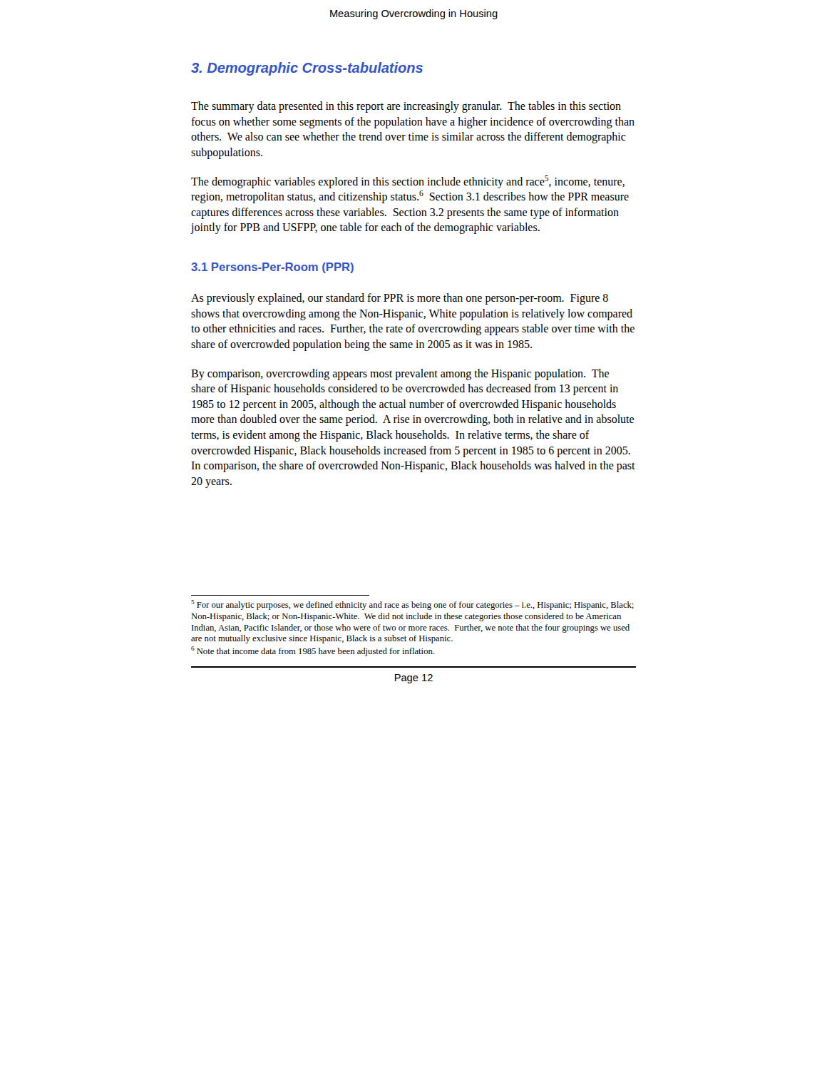Measuring Overcrowding in Housing
3. Demographic Cross-tabulations
The summary data presented in this report are increasingly granular. The tables in this section focus on whether some segments of the population have a higher incidence of overcrowding than others. We also can see whether the trend over time is similar across the different demographic subpopulations.
The demographic variables explored in this section include ethnicity and race5, income, tenure, region, metropolitan status, and citizenship status.6 Section 3.1 describes how the PPR measure captures differences across these variables. Section 3.2 presents the same type of information jointly for PPB and USFPP, one table for each of the demographic variables.
3.1 Persons-Per-Room (PPR)
As previously explained, our standard for PPR is more than one person-per-room. Figure 8 shows that overcrowding among the Non-Hispanic, White population is relatively low compared to other ethnicities and races. Further, the rate of overcrowding appears stable over time with the share of overcrowded population being the same in 2005 as it was in 1985.
By comparison, overcrowding appears most prevalent among the Hispanic population. The share of Hispanic households considered to be overcrowded has decreased from 13 percent in 1985 to 12 percent in 2005, although the actual number of overcrowded Hispanic households more than doubled over the same period. A rise in overcrowding, both in relative and in absolute terms, is evident among the Hispanic, Black households. In relative terms, the share of overcrowded Hispanic, Black households increased from 5 percent in 1985 to 6 percent in 2005. In comparison, the share of overcrowded Non-Hispanic, Black households was halved in the past 20 years.
5 For our analytic purposes, we defined ethnicity and race as being one of four categories – i.e., Hispanic; Hispanic, Black; Non-Hispanic, Black; or Non-Hispanic-White. We did not include in these categories those considered to be American Indian, Asian, Pacific Islander, or those who were of two or more races. Further, we note that the four groupings we used are not mutually exclusive since Hispanic, Black is a subset of Hispanic.
6 Note that income data from 1985 have been adjusted for inflation.
Page 12